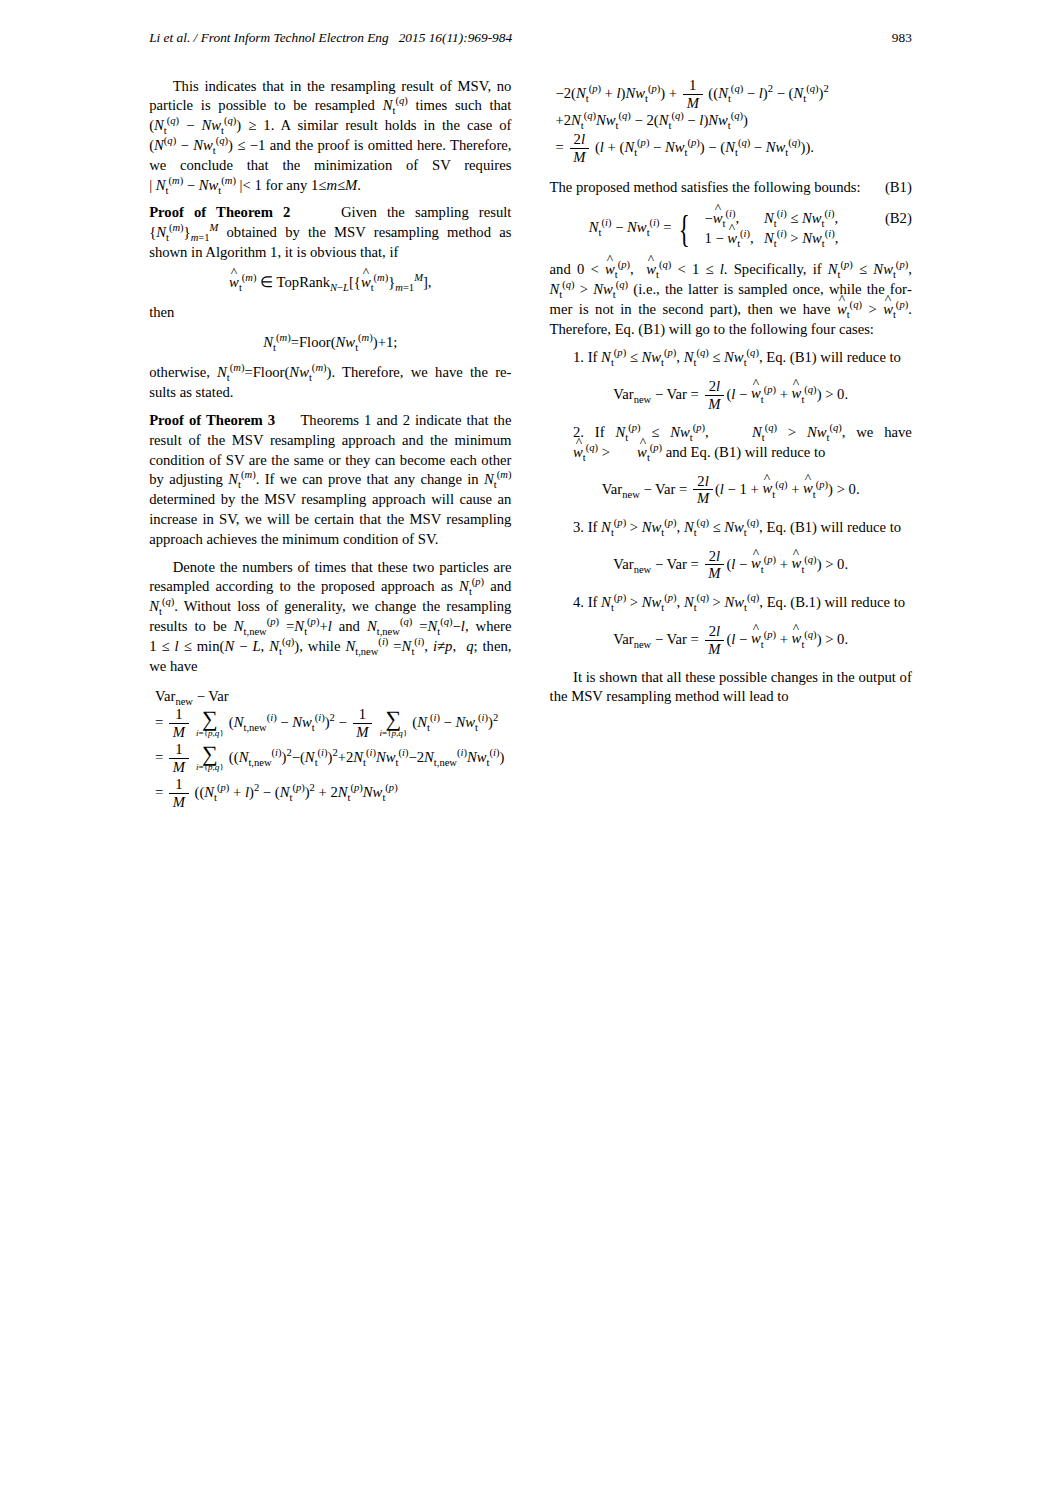Li et al. / Front Inform Technol Electron Eng 2015 16(11):969-984 983
This indicates that in the resampling result of MSV, no particle is possible to be resampled Nt(q) times such that (Nt(q) − Nwt(q)) ≥ 1. A similar result holds in the case of (N(q) − Nwt(q)) ≤ −1 and the proof is omitted here. Therefore, we conclude that the minimization of SV requires | Nt(m) − Nwt(m) |< 1 for any 1≤m≤M.
Proof of Theorem 2 Given the sampling result {Nt(m)}m=1M obtained by the MSV resampling method as shown in Algorithm 1, it is obvious that, if
wt(m) ∈ TopRankN−L[{wt(m)}m=1M],
then
Nt(m)=Floor(Nwt(m))+1;
otherwise, Nt(m)=Floor(Nwt(m)). Therefore, we have the results as stated.
Proof of Theorem 3 Theorems 1 and 2 indicate that the result of the MSV resampling approach and the minimum condition of SV are the same or they can become each other by adjusting Nt(m). If we can prove that any change in Nt(m) determined by the MSV resampling approach will cause an increase in SV, we will be certain that the MSV resampling approach achieves the minimum condition of SV.
Denote the numbers of times that these two particles are resampled according to the proposed approach as Nt(p) and Nt(q). Without loss of generality, we change the resampling results to be Nt,new(p) =Nt(p)+l and Nt,new(q) =Nt(q)−l, where 1 ≤ l ≤ min(N − L, Nt(q)), while Nt,new(i) =Nt(i), i≠p, q; then, we have
Varnew − Var = 1 M ∑i={p,q} (Nt,new(i) − Nwt(i))2 − 1 M ∑i={p,q} (Nt(i) − Nwt(i))2 = 1 M ∑i={p,q} ((Nt,new(i))2−(Nt(i))2+2Nt(i)Nwt(i)−2Nt,new(i)Nwt(i)) = 1 M ((Nt(p) + l)2 − (Nt(p))2 + 2Nt(p)Nwt(p)
−2(Nt(p) + l)Nwt(p)) + 1 M ((Nt(q) − l)2 − (Nt(q))2 +2Nt(q)Nwt(q) − 2(Nt(q) − l)Nwt(q)) = 2l M (l + (Nt(p) − Nwt(p)) − (Nt(q) − Nwt(q))).
(B1)
The proposed method satisfies the following bounds:
(B2) Nt(i) − Nwt(i) = {
| − w t ( i ) , | N t ( i ) ≤ Nw t ( i ) , |
| 1 − w t ( i ) , | N t ( i ) > Nw t ( i ) , |
and 0 < wt(p), wt(q) < 1 ≤ l. Specifically, if Nt(p) ≤ Nwt(p), Nt(q) > Nwt(q) (i.e., the latter is sampled once, while the former is not in the second part), then we have wt(q) > wt(p). Therefore, Eq. (B1) will go to the following four cases:
1. If Nt(p) ≤ Nwt(p), Nt(q) ≤ Nwt(q), Eq. (B1) will reduce to
Varnew − Var = 2l M(l − wt(p) + wt(q)) > 0.
2. If Nt(p) ≤ Nwt(p), Nt(q) > Nwt(q), we have wt(q) > wt(p) and Eq. (B1) will reduce to
Varnew − Var = 2l M(l − 1 + wt(q) + wt(p)) > 0.
3. If Nt(p) > Nwt(p), Nt(q) ≤ Nwt(q), Eq. (B1) will reduce to
Varnew − Var = 2l M(l − wt(p) + wt(q)) > 0.
4. If Nt(p) > Nwt(p), Nt(q) > Nwt(q), Eq. (B.1) will reduce to
Varnew − Var = 2l M(l − wt(p) + wt(q)) > 0.
It is shown that all these possible changes in the output of the MSV resampling method will lead to